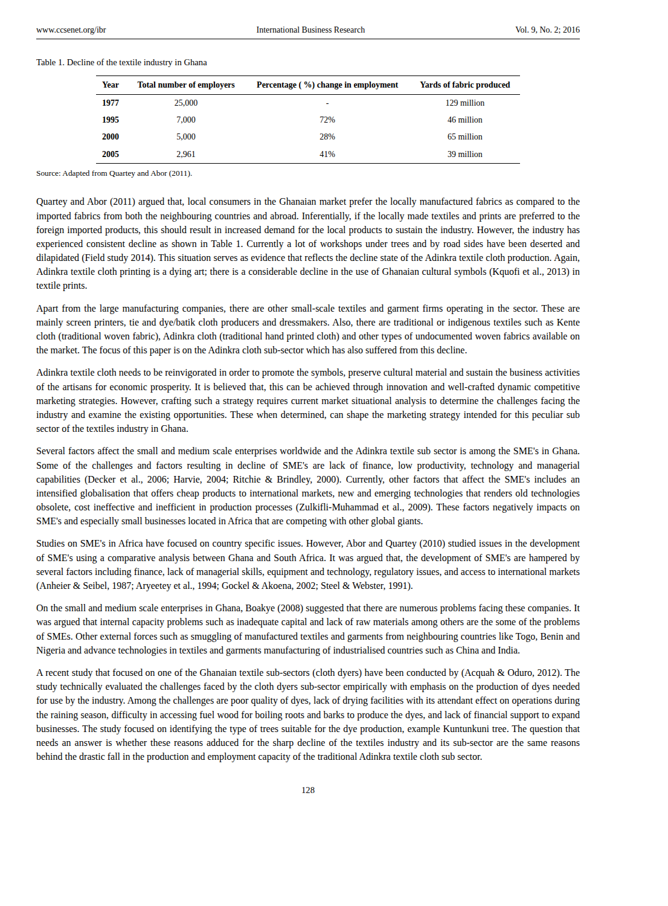www.ccsenet.org/ibr
International Business Research
Vol. 9, No. 2; 2016
Table 1. Decline of the textile industry in Ghana
| Year | Total number of employers | Percentage ( %) change in employment | Yards of fabric produced |
| --- | --- | --- | --- |
| 1977 | 25,000 | - | 129 million |
| 1995 | 7,000 | 72% | 46 million |
| 2000 | 5,000 | 28% | 65 million |
| 2005 | 2,961 | 41% | 39 million |
Source: Adapted from Quartey and Abor (2011).
Quartey and Abor (2011) argued that, local consumers in the Ghanaian market prefer the locally manufactured fabrics as compared to the imported fabrics from both the neighbouring countries and abroad. Inferentially, if the locally made textiles and prints are preferred to the foreign imported products, this should result in increased demand for the local products to sustain the industry. However, the industry has experienced consistent decline as shown in Table 1. Currently a lot of workshops under trees and by road sides have been deserted and dilapidated (Field study 2014). This situation serves as evidence that reflects the decline state of the Adinkra textile cloth production. Again, Adinkra textile cloth printing is a dying art; there is a considerable decline in the use of Ghanaian cultural symbols (Kquofi et al., 2013) in textile prints.
Apart from the large manufacturing companies, there are other small-scale textiles and garment firms operating in the sector. These are mainly screen printers, tie and dye/batik cloth producers and dressmakers. Also, there are traditional or indigenous textiles such as Kente cloth (traditional woven fabric), Adinkra cloth (traditional hand printed cloth) and other types of undocumented woven fabrics available on the market. The focus of this paper is on the Adinkra cloth sub-sector which has also suffered from this decline.
Adinkra textile cloth needs to be reinvigorated in order to promote the symbols, preserve cultural material and sustain the business activities of the artisans for economic prosperity. It is believed that, this can be achieved through innovation and well-crafted dynamic competitive marketing strategies. However, crafting such a strategy requires current market situational analysis to determine the challenges facing the industry and examine the existing opportunities. These when determined, can shape the marketing strategy intended for this peculiar sub sector of the textiles industry in Ghana.
Several factors affect the small and medium scale enterprises worldwide and the Adinkra textile sub sector is among the SME's in Ghana. Some of the challenges and factors resulting in decline of SME's are lack of finance, low productivity, technology and managerial capabilities (Decker et al., 2006; Harvie, 2004; Ritchie & Brindley, 2000). Currently, other factors that affect the SME's includes an intensified globalisation that offers cheap products to international markets, new and emerging technologies that renders old technologies obsolete, cost ineffective and inefficient in production processes (Zulkifli-Muhammad et al., 2009). These factors negatively impacts on SME's and especially small businesses located in Africa that are competing with other global giants.
Studies on SME's in Africa have focused on country specific issues. However, Abor and Quartey (2010) studied issues in the development of SME's using a comparative analysis between Ghana and South Africa. It was argued that, the development of SME's are hampered by several factors including finance, lack of managerial skills, equipment and technology, regulatory issues, and access to international markets (Anheier & Seibel, 1987; Aryeetey et al., 1994; Gockel & Akoena, 2002; Steel & Webster, 1991).
On the small and medium scale enterprises in Ghana, Boakye (2008) suggested that there are numerous problems facing these companies. It was argued that internal capacity problems such as inadequate capital and lack of raw materials among others are the some of the problems of SMEs. Other external forces such as smuggling of manufactured textiles and garments from neighbouring countries like Togo, Benin and Nigeria and advance technologies in textiles and garments manufacturing of industrialised countries such as China and India.
A recent study that focused on one of the Ghanaian textile sub-sectors (cloth dyers) have been conducted by (Acquah & Oduro, 2012). The study technically evaluated the challenges faced by the cloth dyers sub-sector empirically with emphasis on the production of dyes needed for use by the industry. Among the challenges are poor quality of dyes, lack of drying facilities with its attendant effect on operations during the raining season, difficulty in accessing fuel wood for boiling roots and barks to produce the dyes, and lack of financial support to expand businesses. The study focused on identifying the type of trees suitable for the dye production, example Kuntunkuni tree. The question that needs an answer is whether these reasons adduced for the sharp decline of the textiles industry and its sub-sector are the same reasons behind the drastic fall in the production and employment capacity of the traditional Adinkra textile cloth sub sector.
128